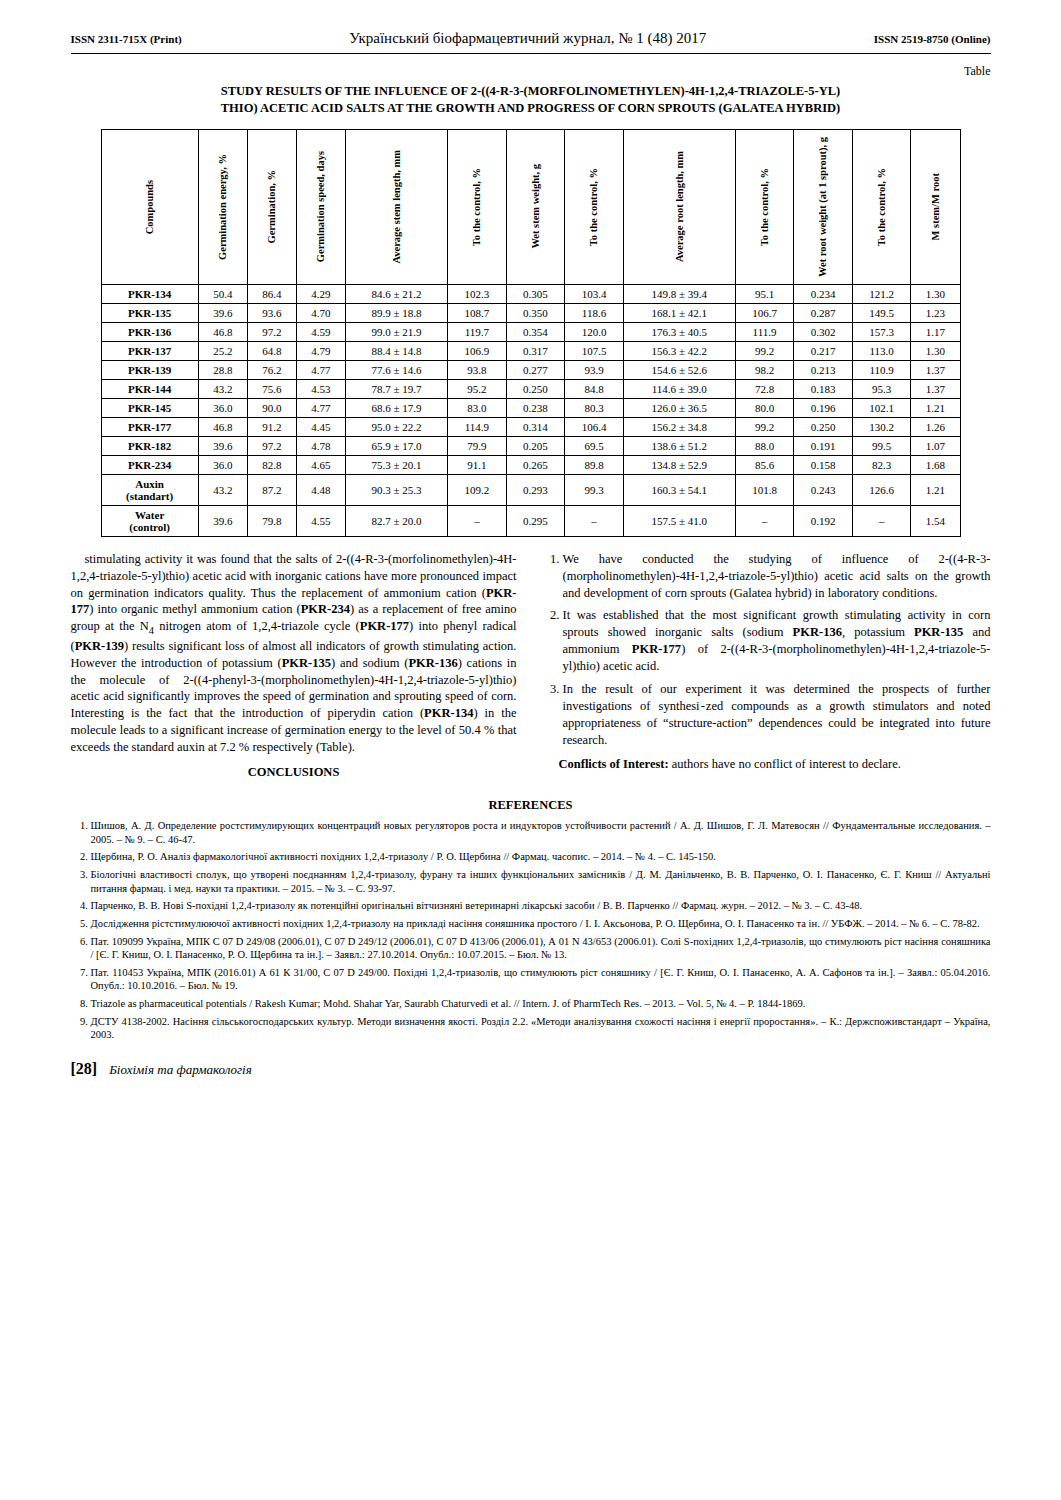ISSN 2311-715X (Print) Український біофармацевтичний журнал, № 1 (48) 2017 ISSN 2519-8750 (Online)
Table
Study results of the influence of 2-((4-R-3-(morfolinomethylen)-4H-1,2,4-triazole-5-yl)
thio) acetic acid salts at the growth and progress of corn sprouts (Galatea hybrid)
| Compounds | Germination energy, % | Germination, % | Germination speed, days | Average stem length, mm | To the control, % | Wet stem weight, g | To the control, % | Average root length, mm | To the control, % | Wet root weight (at 1 sprout), g | To the control, % | M stem/M root |
| --- | --- | --- | --- | --- | --- | --- | --- | --- | --- | --- | --- | --- |
| PKR-134 | 50.4 | 86.4 | 4.29 | 84.6 ± 21.2 | 102.3 | 0.305 | 103.4 | 149.8 ± 39.4 | 95.1 | 0.234 | 121.2 | 1.30 |
| PKR-135 | 39.6 | 93.6 | 4.70 | 89.9 ± 18.8 | 108.7 | 0.350 | 118.6 | 168.1 ± 42.1 | 106.7 | 0.287 | 149.5 | 1.23 |
| PKR-136 | 46.8 | 97.2 | 4.59 | 99.0 ± 21.9 | 119.7 | 0.354 | 120.0 | 176.3 ± 40.5 | 111.9 | 0.302 | 157.3 | 1.17 |
| PKR-137 | 25.2 | 64.8 | 4.79 | 88.4 ± 14.8 | 106.9 | 0.317 | 107.5 | 156.3 ± 42.2 | 99.2 | 0.217 | 113.0 | 1.30 |
| PKR-139 | 28.8 | 76.2 | 4.77 | 77.6 ± 14.6 | 93.8 | 0.277 | 93.9 | 154.6 ± 52.6 | 98.2 | 0.213 | 110.9 | 1.37 |
| PKR-144 | 43.2 | 75.6 | 4.53 | 78.7 ± 19.7 | 95.2 | 0.250 | 84.8 | 114.6 ± 39.0 | 72.8 | 0.183 | 95.3 | 1.37 |
| PKR-145 | 36.0 | 90.0 | 4.77 | 68.6 ± 17.9 | 83.0 | 0.238 | 80.3 | 126.0 ± 36.5 | 80.0 | 0.196 | 102.1 | 1.21 |
| PKR-177 | 46.8 | 91.2 | 4.45 | 95.0 ± 22.2 | 114.9 | 0.314 | 106.4 | 156.2 ± 34.8 | 99.2 | 0.250 | 130.2 | 1.26 |
| PKR-182 | 39.6 | 97.2 | 4.78 | 65.9 ± 17.0 | 79.9 | 0.205 | 69.5 | 138.6 ± 51.2 | 88.0 | 0.191 | 99.5 | 1.07 |
| PKR-234 | 36.0 | 82.8 | 4.65 | 75.3 ± 20.1 | 91.1 | 0.265 | 89.8 | 134.8 ± 52.9 | 85.6 | 0.158 | 82.3 | 1.68 |
| Auxin (standart) | 43.2 | 87.2 | 4.48 | 90.3 ± 25.3 | 109.2 | 0.293 | 99.3 | 160.3 ± 54.1 | 101.8 | 0.243 | 126.6 | 1.21 |
| Water (control) | 39.6 | 79.8 | 4.55 | 82.7 ± 20.0 | – | 0.295 | – | 157.5 ± 41.0 | – | 0.192 | – | 1.54 |
stimulating activity it was found that the salts of 2-((4-R-3-(morfolinomethylen)-4H-1,2,4-triazole-5-yl)thio) acetic acid with inorganic cations have more pronounced impact on germination indicators quality. Thus the replacement of ammonium cation (PKR-177) into organic methyl ammonium cation (PKR-234) as a replacement of free amino group at the N4 nitrogen atom of 1,2,4-triazole cycle (PKR-177) into phenyl radical (PKR-139) results significant loss of almost all indicators of growth stimulating action. However the introduction of potassium (PKR-135) and sodium (PKR-136) cations in the molecule of 2-((4-phenyl-3-(morpholinomethylen)-4H-1,2,4-triazole-5-yl)thio) acetic acid significantly improves the speed of germination and sprouting speed of corn. Interesting is the fact that the introduction of piperydin cation (PKR-134) in the molecule leads to a significant increase of germination energy to the level of 50.4 % that exceeds the standard auxin at 7.2 % respectively (Table).
Conclusions
We have conducted the studying of influence of 2-((4-R-3-(morpholinomethylen)-4H-1,2,4-triazole-5-yl)thio) acetic acid salts on the growth and development of corn sprouts (Galatea hybrid) in laboratory conditions.
It was established that the most significant growth stimulating activity in corn sprouts showed inorganic salts (sodium PKR-136, potassium PKR-135 and ammonium PKR-177) of 2-((4-R-3-(morpholinomethylen)-4H-1,2,4-triazole-5-yl)thio) acetic acid.
In the result of our experiment it was determined the prospects of further investigations of synthesi - zed compounds as a growth stimulators and noted appropriateness of “structure-action” dependences could be integrated into future research.
Conflicts of Interest: authors have no conflict of interest to declare.
References
Шишов, А. Д. Определение ростстимулирующих концентраций новых регуляторов роста и индукторов устойчивости растений / А. Д. Шишов, Г. Л. Матевосян // Фундаментальные исследования. – 2005. – № 9. – С. 46-47.
Щербина, Р. О. Аналіз фармакологічної активності похідних 1,2,4-триазолу / Р. О. Щербина // Фармац. часопис. – 2014. – № 4. – С. 145-150.
Біологічні властивості сполук, що утворені поєднанням 1,2,4-триазолу, фурану та інших функціональних замісників / Д. М. Данільченко, В. В. Парченко, О. І. Панасенко, Є. Г. Книш // Актуальні питання фармац. і мед. науки та практики. – 2015. – № 3. – С. 93-97.
Парченко, В. В. Нові S-похідні 1,2,4-триазолу як потенційні оригінальні вітчизняні ветеринарні лікарські засоби / В. В. Парченко // Фармац. журн. – 2012. – № 3. – С. 43-48.
Дослідження рістстимулюючої активності похідних 1,2,4-триазолу на прикладі насіння соняшника простого / І. І. Аксьонова, Р. О. Щербина, О. І. Панасенко та ін. // УБФЖ. – 2014. – № 6. – С. 78-82.
Пат. 109099 Україна, МПК С 07 D 249/08 (2006.01), С 07 D 249/12 (2006.01), С 07 D 413/06 (2006.01), А 01 N 43/653 (2006.01). Солі S-похідних 1,2,4-триазолів, що стимулюють ріст насіння соняшника / [Є. Г. Книш, О. І. Панасенко, Р. О. Щербина та ін.]. – Заявл.: 27.10.2014. Опубл.: 10.07.2015. – Бюл. № 13.
Пат. 110453 Україна, МПК (2016.01) А 61 К 31/00, С 07 D 249/00. Похідні 1,2,4-триазолів, що стимулюють ріст соняшнику / [Є. Г. Книш, О. І. Панасенко, А. А. Сафонов та ін.]. – Заявл.: 05.04.2016. Опубл.: 10.10.2016. – Бюл. № 19.
Triazole as pharmaceutical potentials / Rakesh Kumar; Mohd. Shahar Yar, Saurabh Chaturvedi et al. // Intern. J. of PharmTech Res. – 2013. – Vol. 5, № 4. – P. 1844-1869.
ДСТУ 4138-2002. Насіння сільськогосподарських культур. Методи визначення якості. Розділ 2.2. «Методи аналізування схожості насіння і енергії проростання». – К.: Держспоживстандарт – Україна, 2003.
[28] Біохімія та фармакологія